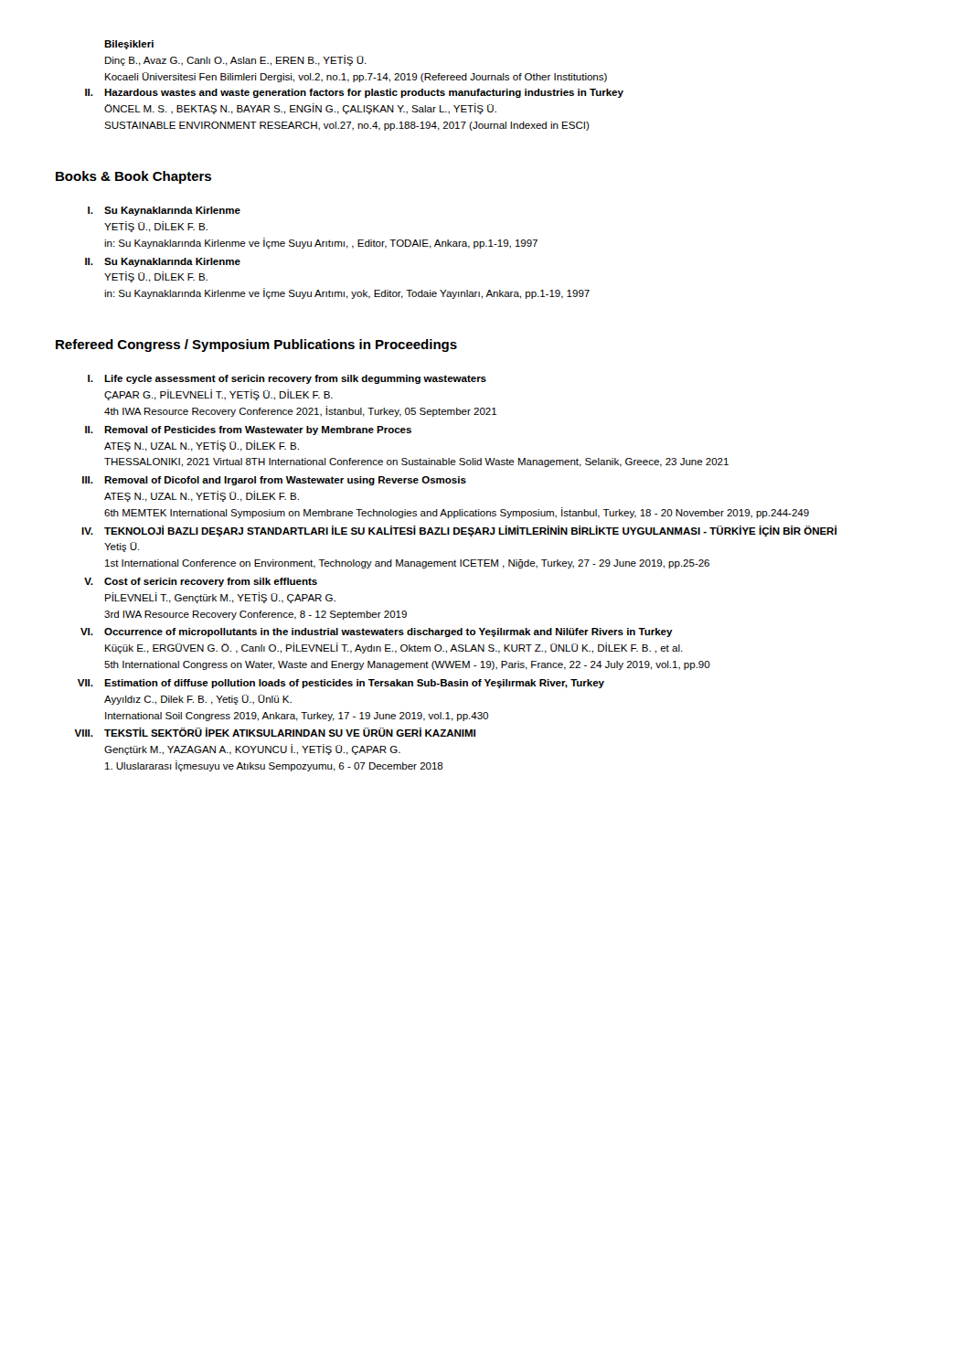Bileşikleri
Dinç B., Avaz G., Canlı O., Aslan E., EREN B., YETİŞ Ü.
Kocaeli Üniversitesi Fen Bilimleri Dergisi, vol.2, no.1, pp.7-14, 2019 (Refereed Journals of Other Institutions)
II.
Hazardous wastes and waste generation factors for plastic products manufacturing industries in Turkey
ÖNCEL M. S. , BEKTAŞ N., BAYAR S., ENGİN G., ÇALIŞKAN Y., Salar L., YETİŞ Ü.
SUSTAINABLE ENVIRONMENT RESEARCH, vol.27, no.4, pp.188-194, 2017 (Journal Indexed in ESCI)
Books & Book Chapters
I.
Su Kaynaklarında Kirlenme
YETİŞ Ü., DİLEK F. B.
in: Su Kaynaklarında Kirlenme ve İçme Suyu Arıtımı, , Editor, TODAIE, Ankara, pp.1-19, 1997
II.
Su Kaynaklarında Kirlenme
YETİŞ Ü., DİLEK F. B.
in: Su Kaynaklarında Kirlenme ve İçme Suyu Arıtımı, yok, Editor, Todaie Yayınları, Ankara, pp.1-19, 1997
Refereed Congress / Symposium Publications in Proceedings
I.
Life cycle assessment of sericin recovery from silk degumming wastewaters
ÇAPAR G., PİLEVNELİ T., YETİŞ Ü., DİLEK F. B.
4th IWA Resource Recovery Conference 2021, İstanbul, Turkey, 05 September 2021
II.
Removal of Pesticides from Wastewater by Membrane Proces
ATEŞ N., UZAL N., YETİŞ Ü., DİLEK F. B.
THESSALONIKI, 2021 Virtual 8TH International Conference on Sustainable Solid Waste Management, Selanik, Greece, 23 June 2021
III.
Removal of Dicofol and Irgarol from Wastewater using Reverse Osmosis
ATEŞ N., UZAL N., YETİŞ Ü., DİLEK F. B.
6th MEMTEK International Symposium on Membrane Technologies and Applications Symposium, İstanbul, Turkey, 18 - 20 November 2019, pp.244-249
IV.
TEKNOLOJİ BAZLI DEŞARJ STANDARTLARI İLE SU KALİTESİ BAZLI DEŞARJ LİMİTLERİNİN BİRLİKTE UYGULANMASI - TÜRKİYE İÇİN BİR ÖNERİ
Yetiş Ü.
1st International Conference on Environment, Technology and Management ICETEM , Niğde, Turkey, 27 - 29 June 2019, pp.25-26
V.
Cost of sericin recovery from silk effluents
PİLEVNELİ T., Gençtürk M., YETİŞ Ü., ÇAPAR G.
3rd IWA Resource Recovery Conference, 8 - 12 September 2019
VI.
Occurrence of micropollutants in the industrial wastewaters discharged to Yeşilırmak and Nilüfer Rivers in Turkey
Küçük E., ERGÜVEN G. Ö. , Canlı O., PİLEVNELİ T., Aydın E., Oktem O., ASLAN S., KURT Z., ÜNLÜ K., DİLEK F. B. , et al.
5th International Congress on Water, Waste and Energy Management (WWEM - 19), Paris, France, 22 - 24 July 2019, vol.1, pp.90
VII.
Estimation of diffuse pollution loads of pesticides in Tersakan Sub-Basin of Yeşilırmak River, Turkey
Ayyıldız C., Dilek F. B. , Yetiş Ü., Ünlü K.
International Soil Congress 2019, Ankara, Turkey, 17 - 19 June 2019, vol.1, pp.430
VIII.
TEKSTİL SEKTÖRÜ İPEK ATIKSULARINDAN SU VE ÜRÜN GERİ KAZANIMI
Gençtürk M., YAZAGAN A., KOYUNCU İ., YETİŞ Ü., ÇAPAR G.
1. Uluslararası İçmesuyu ve Atıksu Sempozyumu, 6 - 07 December 2018